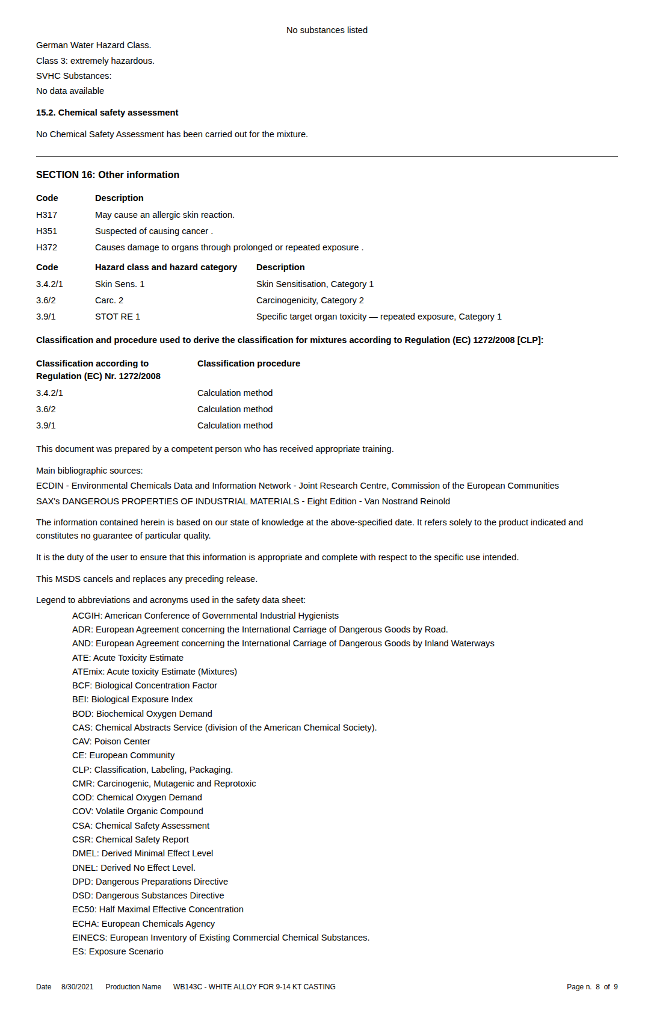No substances listed
German Water Hazard Class.
Class 3: extremely hazardous.
SVHC Substances:
No data available
15.2. Chemical safety assessment
No Chemical Safety Assessment has been carried out for the mixture.
SECTION 16: Other information
| Code | Description |
| --- | --- |
| H317 | May cause an allergic skin reaction. |
| H351 | Suspected of causing cancer . |
| H372 | Causes damage to organs through prolonged or repeated exposure . |
| Code | Hazard class and hazard category | Description |
| --- | --- | --- |
| 3.4.2/1 | Skin Sens. 1 | Skin Sensitisation, Category 1 |
| 3.6/2 | Carc. 2 | Carcinogenicity, Category 2 |
| 3.9/1 | STOT RE 1 | Specific target organ toxicity — repeated exposure, Category 1 |
Classification and procedure used to derive the classification for mixtures according to Regulation (EC) 1272/2008 [CLP]:
| Classification according to Regulation (EC) Nr. 1272/2008 | Classification procedure |
| --- | --- |
| 3.4.2/1 | Calculation method |
| 3.6/2 | Calculation method |
| 3.9/1 | Calculation method |
This document was prepared by a competent person who has received appropriate training.
Main bibliographic sources:
ECDIN - Environmental Chemicals Data and Information Network - Joint Research Centre, Commission of the European Communities
SAX's DANGEROUS PROPERTIES OF INDUSTRIAL MATERIALS - Eight Edition - Van Nostrand Reinold
The information contained herein is based on our state of knowledge at the above-specified date. It refers solely to the product indicated and constitutes no guarantee of particular quality.
It is the duty of the user to ensure that this information is appropriate and complete with respect to the specific use intended.
This MSDS cancels and replaces any preceding release.
Legend to abbreviations and acronyms used in the safety data sheet:
ACGIH: American Conference of Governmental Industrial Hygienists
ADR: European Agreement concerning the International Carriage of Dangerous Goods by Road.
AND: European Agreement concerning the International Carriage of Dangerous Goods by Inland Waterways
ATE: Acute Toxicity Estimate
ATEmix: Acute toxicity Estimate (Mixtures)
BCF: Biological Concentration Factor
BEI: Biological Exposure Index
BOD: Biochemical Oxygen Demand
CAS: Chemical Abstracts Service (division of the American Chemical Society).
CAV: Poison Center
CE: European Community
CLP: Classification, Labeling, Packaging.
CMR: Carcinogenic, Mutagenic and Reprotoxic
COD: Chemical Oxygen Demand
COV: Volatile Organic Compound
CSA: Chemical Safety Assessment
CSR: Chemical Safety Report
DMEL: Derived Minimal Effect Level
DNEL: Derived No Effect Level.
DPD: Dangerous Preparations Directive
DSD: Dangerous Substances Directive
EC50: Half Maximal Effective Concentration
ECHA: European Chemicals Agency
EINECS: European Inventory of Existing Commercial Chemical Substances.
ES: Exposure Scenario
Date 8/30/2021 Production Name WB143C - WHITE ALLOY FOR 9-14 KT CASTING Page n. 8 of 9